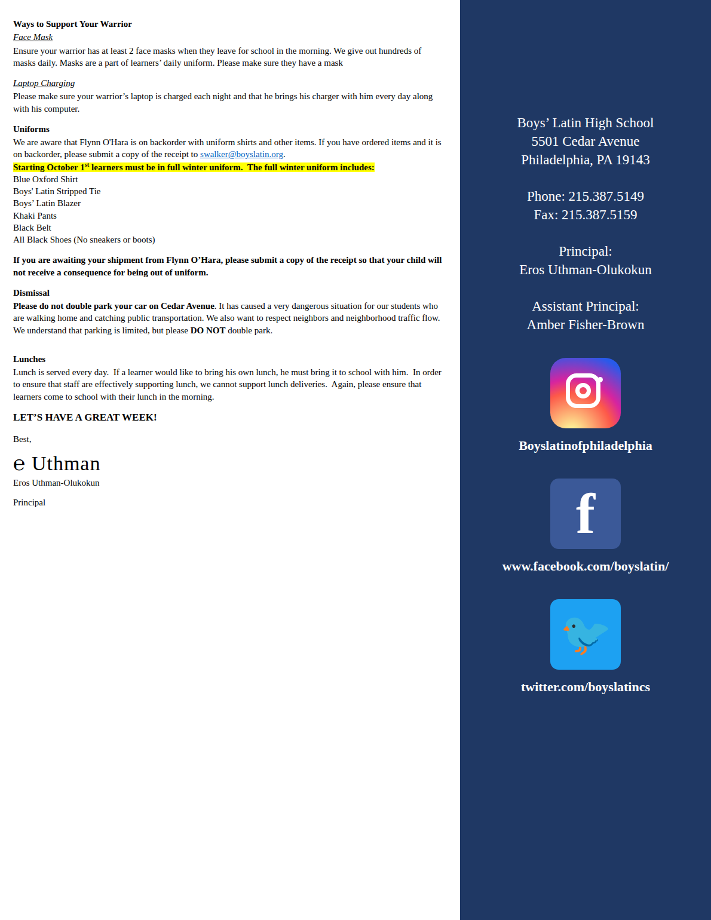Boys’ Latin High School
5501 Cedar Avenue
Philadelphia, PA 19143
Phone: 215.387.5149
Fax: 215.387.5159
Principal:
Eros Uthman-Olukokun
Assistant Principal:
Amber Fisher-Brown
Boyslatinofphiladelphia
f
www.facebook.com/boyslatin/
🐦
twitter.com/boyslatincs
Ways to Support Your Warrior
Face Mask
Ensure your warrior has at least 2 face masks when they leave for school in the morning. We give out hundreds of masks daily. Masks are a part of learners’ daily uniform. Please make sure they have a mask
Laptop Charging
Please make sure your warrior’s laptop is charged each night and that he brings his charger with him every day along with his computer.
Uniforms
We are aware that Flynn O'Hara is on backorder with uniform shirts and other items. If you have ordered items and it is on backorder, please submit a copy of the receipt to swalker@boyslatin.org.
Starting October 1st learners must be in full winter uniform. The full winter uniform includes:
Blue Oxford Shirt
Boys' Latin Stripped Tie
Boys’ Latin Blazer
Khaki Pants
Black Belt
All Black Shoes (No sneakers or boots)
If you are awaiting your shipment from Flynn O’Hara, please submit a copy of the receipt so that your child will not receive a consequence for being out of uniform.
Dismissal
Please do not double park your car on Cedar Avenue. It has caused a very dangerous situation for our students who are walking home and catching public transportation. We also want to respect neighbors and neighborhood traffic flow. We understand that parking is limited, but please DO NOT double park.
Lunches
Lunch is served every day. If a learner would like to bring his own lunch, he must bring it to school with him. In order to ensure that staff are effectively supporting lunch, we cannot support lunch deliveries. Again, please ensure that learners come to school with their lunch in the morning.
LET’S HAVE A GREAT WEEK!
Best,
℮ Uthman
Eros Uthman-Olukokun
Principal